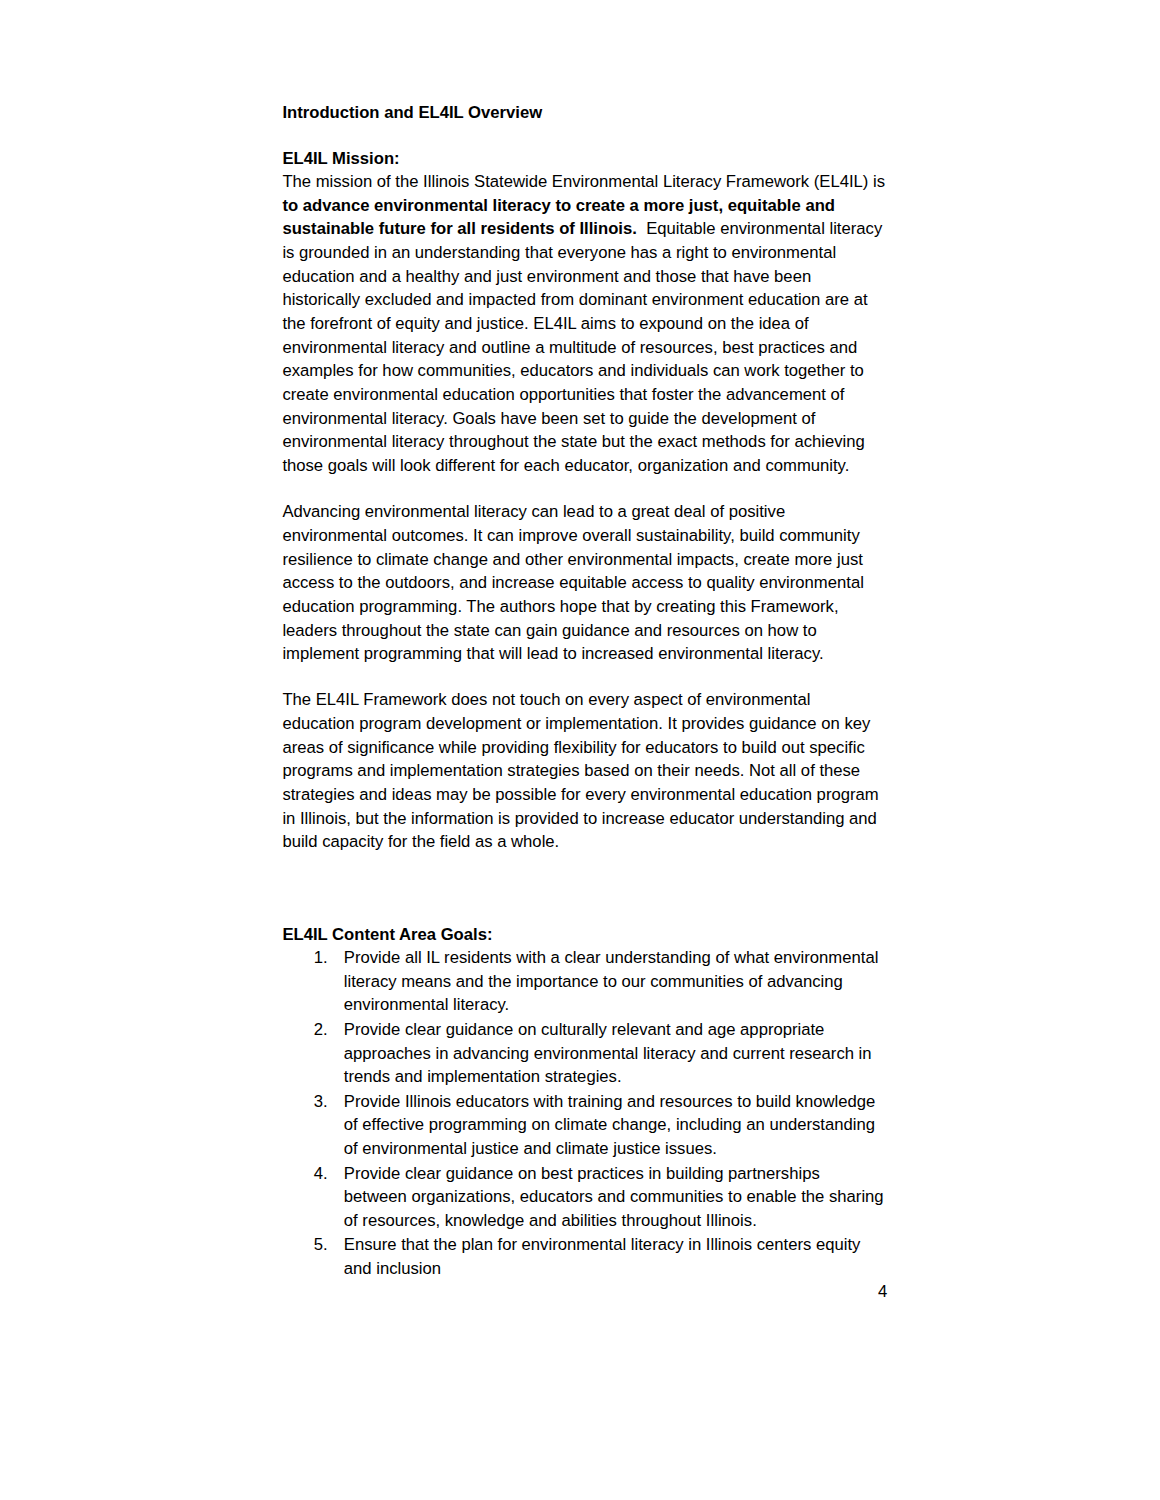Introduction and EL4IL Overview
EL4IL Mission:
The mission of the Illinois Statewide Environmental Literacy Framework (EL4IL) is to advance environmental literacy to create a more just, equitable and sustainable future for all residents of Illinois. Equitable environmental literacy is grounded in an understanding that everyone has a right to environmental education and a healthy and just environment and those that have been historically excluded and impacted from dominant environment education are at the forefront of equity and justice. EL4IL aims to expound on the idea of environmental literacy and outline a multitude of resources, best practices and examples for how communities, educators and individuals can work together to create environmental education opportunities that foster the advancement of environmental literacy. Goals have been set to guide the development of environmental literacy throughout the state but the exact methods for achieving those goals will look different for each educator, organization and community.
Advancing environmental literacy can lead to a great deal of positive environmental outcomes. It can improve overall sustainability, build community resilience to climate change and other environmental impacts, create more just access to the outdoors, and increase equitable access to quality environmental education programming. The authors hope that by creating this Framework, leaders throughout the state can gain guidance and resources on how to implement programming that will lead to increased environmental literacy.
The EL4IL Framework does not touch on every aspect of environmental education program development or implementation. It provides guidance on key areas of significance while providing flexibility for educators to build out specific programs and implementation strategies based on their needs. Not all of these strategies and ideas may be possible for every environmental education program in Illinois, but the information is provided to increase educator understanding and build capacity for the field as a whole.
EL4IL Content Area Goals:
Provide all IL residents with a clear understanding of what environmental literacy means and the importance to our communities of advancing environmental literacy.
Provide clear guidance on culturally relevant and age appropriate approaches in advancing environmental literacy and current research in trends and implementation strategies.
Provide Illinois educators with training and resources to build knowledge of effective programming on climate change, including an understanding of environmental justice and climate justice issues.
Provide clear guidance on best practices in building partnerships between organizations, educators and communities to enable the sharing of resources, knowledge and abilities throughout Illinois.
Ensure that the plan for environmental literacy in Illinois centers equity and inclusion
4